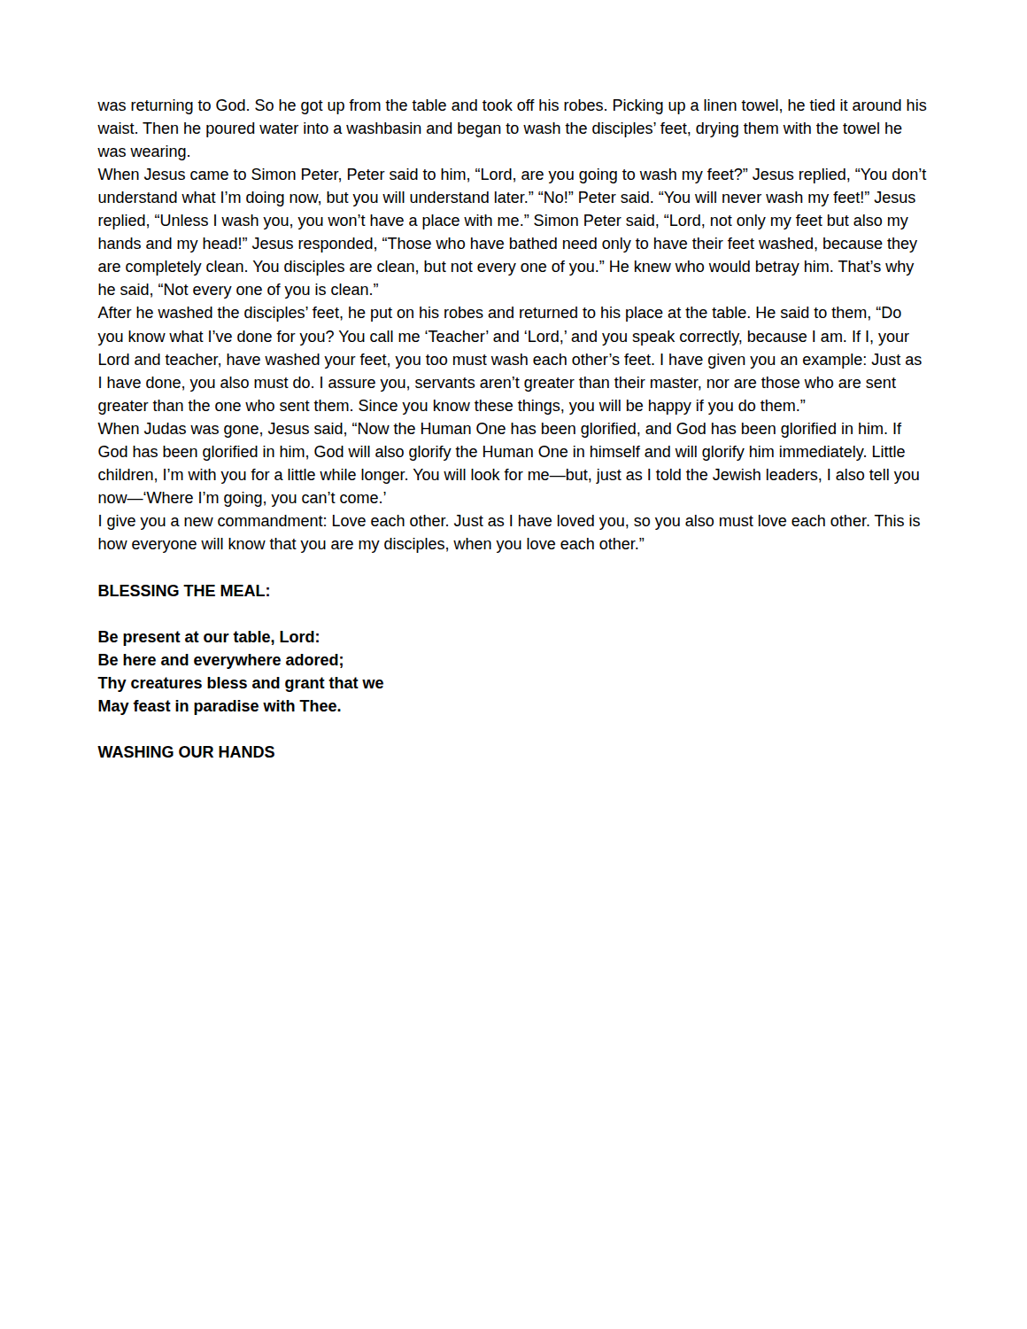was returning to God. So he got up from the table and took off his robes. Picking up a linen towel, he tied it around his waist. Then he poured water into a washbasin and began to wash the disciples’ feet, drying them with the towel he was wearing.
When Jesus came to Simon Peter, Peter said to him, “Lord, are you going to wash my feet?” Jesus replied, “You don’t understand what I’m doing now, but you will understand later.” “No!” Peter said. “You will never wash my feet!” Jesus replied, “Unless I wash you, you won’t have a place with me.” Simon Peter said, “Lord, not only my feet but also my hands and my head!” Jesus responded, “Those who have bathed need only to have their feet washed, because they are completely clean. You disciples are clean, but not every one of you.” He knew who would betray him. That’s why he said, “Not every one of you is clean.”
After he washed the disciples’ feet, he put on his robes and returned to his place at the table. He said to them, “Do you know what I’ve done for you? You call me ‘Teacher’ and ‘Lord,’ and you speak correctly, because I am. If I, your Lord and teacher, have washed your feet, you too must wash each other’s feet. I have given you an example: Just as I have done, you also must do. I assure you, servants aren’t greater than their master, nor are those who are sent greater than the one who sent them. Since you know these things, you will be happy if you do them.”
When Judas was gone, Jesus said, “Now the Human One has been glorified, and God has been glorified in him. If God has been glorified in him, God will also glorify the Human One in himself and will glorify him immediately. Little children, I’m with you for a little while longer. You will look for me—but, just as I told the Jewish leaders, I also tell you now—‘Where I’m going, you can’t come.’
I give you a new commandment: Love each other. Just as I have loved you, so you also must love each other. This is how everyone will know that you are my disciples, when you love each other.”
Blessing the Meal:
Be present at our table, Lord:
Be here and everywhere adored;
Thy creatures bless and grant that we
May feast in paradise with Thee.
Washing Our Hands